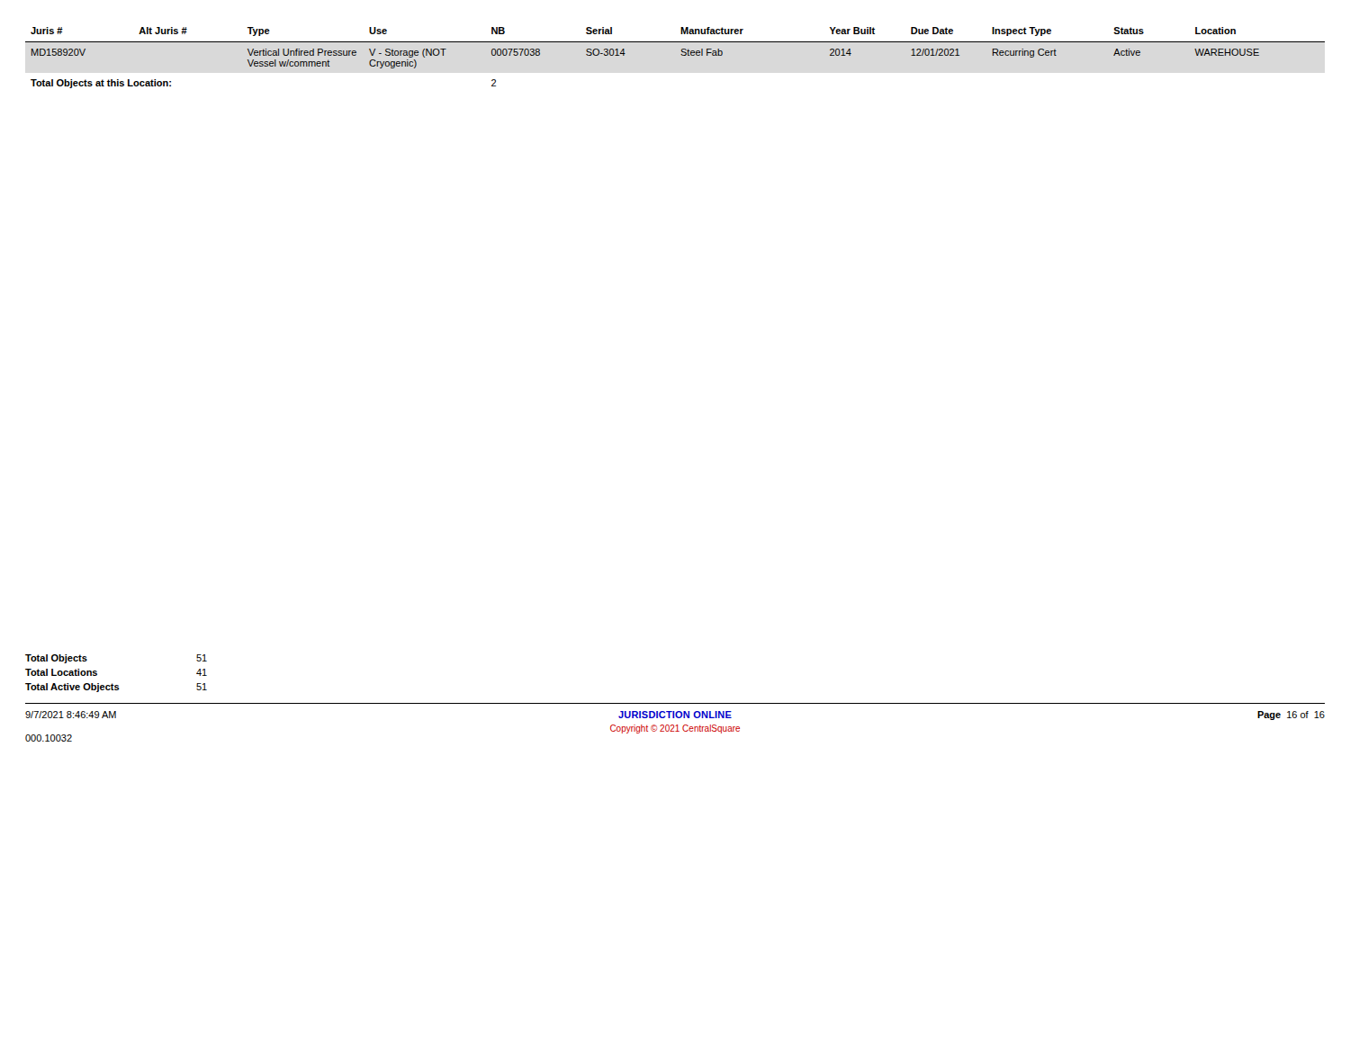| Juris # | Alt Juris # | Type | Use | NB | Serial | Manufacturer | Year Built | Due Date | Inspect Type | Status | Location |
| --- | --- | --- | --- | --- | --- | --- | --- | --- | --- | --- | --- |
| MD158920V | | Vertical Unfired Pressure Vessel w/comment | V - Storage (NOT Cryogenic) | 000757038 | SO-3014 | Steel Fab | 2014 | 12/01/2021 | Recurring Cert | Active | WAREHOUSE |
| Total Objects at this Location: | 2 | |
| Total Objects | 51 |
| Total Locations | 41 |
| Total Active Objects | 51 |
9/7/2021 8:46:49 AM 000.10032
JURISDICTION ONLINE
Copyright © 2021 CentralSquare
Page16 of 16